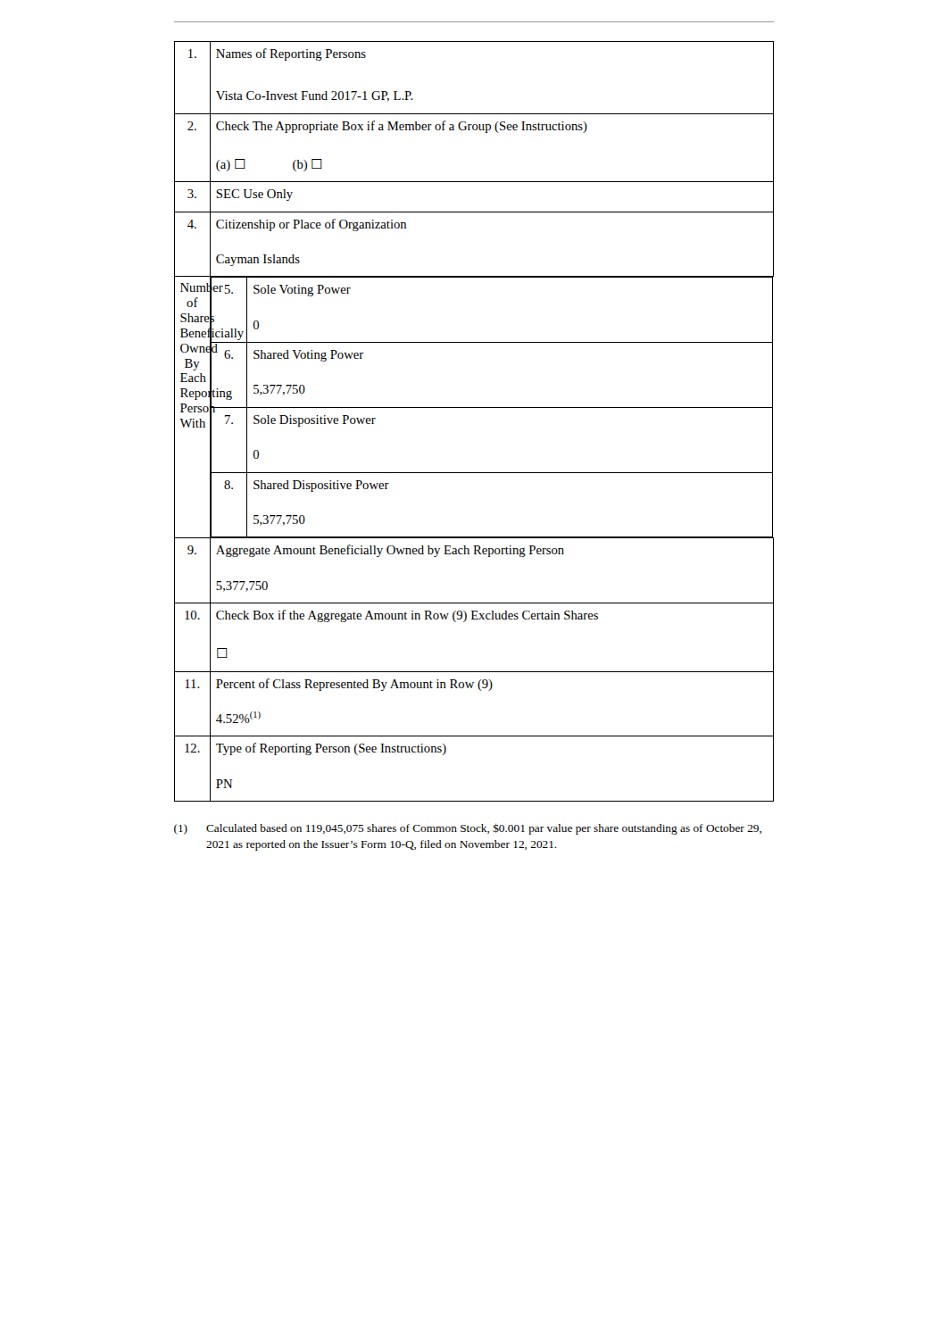| 1. | Names of Reporting Persons Vista Co-Invest Fund 2017-1 GP, L.P. |
| 2. | Check The Appropriate Box if a Member of a Group (See Instructions) (a) ☐ (b) ☐ |
| 3. | SEC Use Only |
| 4. | Citizenship or Place of Organization Cayman Islands |
| Number of Shares Beneficially Owned By Each Reporting Person With | / 5. / Sole Voting Power 0 / / 6. / Shared Voting Power 5,377,750 / / 7. / Sole Dispositive Power 0 / / 8. / Shared Dispositive Power 5,377,750 / |
| 9. | Aggregate Amount Beneficially Owned by Each Reporting Person 5,377,750 |
| 10. | Check Box if the Aggregate Amount in Row (9) Excludes Certain Shares ☐ |
| 11. | Percent of Class Represented By Amount in Row (9) 4.52% (1) |
| 12. | Type of Reporting Person (See Instructions) PN |
| (1) | Calculated based on 119,045,075 shares of Common Stock, $0.001 par value per share outstanding as of October 29, 2021 as reported on the Issuer’s Form 10-Q, filed on November 12, 2021. |